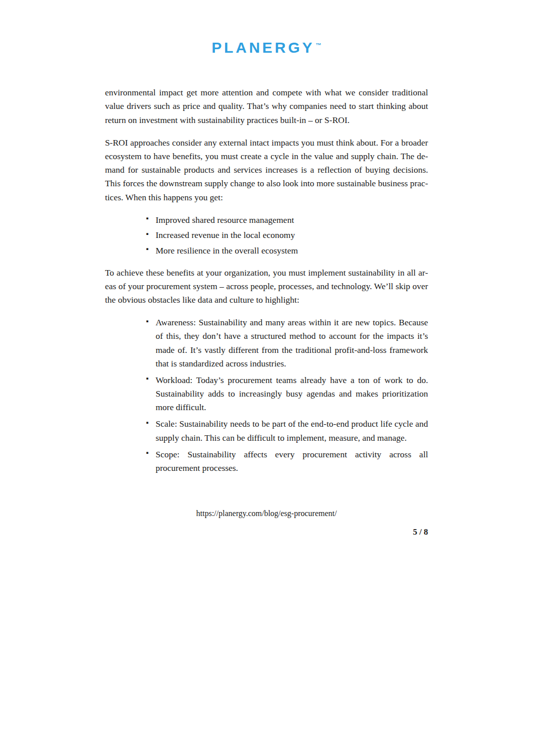PLANERGY™
environmental impact get more attention and compete with what we consider traditional value drivers such as price and quality. That’s why companies need to start thinking about return on investment with sustainability practices built-in – or S-ROI.
S-ROI approaches consider any external intact impacts you must think about. For a broader ecosystem to have benefits, you must create a cycle in the value and supply chain. The demand for sustainable products and services increases is a reflection of buying decisions. This forces the downstream supply change to also look into more sustainable business practices. When this happens you get:
Improved shared resource management
Increased revenue in the local economy
More resilience in the overall ecosystem
To achieve these benefits at your organization, you must implement sustainability in all areas of your procurement system – across people, processes, and technology. We’ll skip over the obvious obstacles like data and culture to highlight:
Awareness: Sustainability and many areas within it are new topics. Because of this, they don’t have a structured method to account for the impacts it’s made of. It’s vastly different from the traditional profit-and-loss framework that is standardized across industries.
Workload: Today’s procurement teams already have a ton of work to do. Sustainability adds to increasingly busy agendas and makes prioritization more difficult.
Scale: Sustainability needs to be part of the end-to-end product life cycle and supply chain. This can be difficult to implement, measure, and manage.
Scope: Sustainability affects every procurement activity across all procurement processes.
https://planergy.com/blog/esg-procurement/
5 / 8